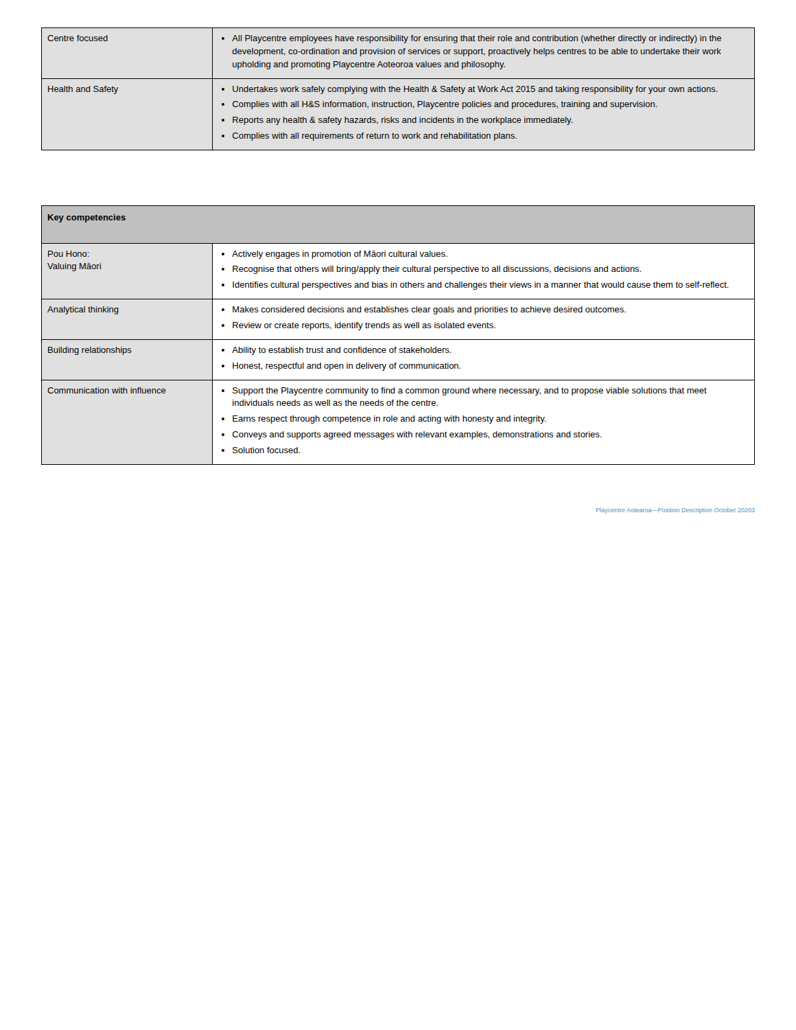| Centre focused | All Playcentre employees have responsibility for ensuring that their role and contribution (whether directly or indirectly) in the development, co-ordination and provision of services or support, proactively helps centres to be able to undertake their work upholding and promoting Playcentre Aoteoroa values and philosophy. |
| Health and Safety | Undertakes work safely complying with the Health & Safety at Work Act 2015 and taking responsibility for your own actions. Complies with all H&S information, instruction, Playcentre policies and procedures, training and supervision. Reports any health & safety hazards, risks and incidents in the workplace immediately. Complies with all requirements of return to work and rehabilitation plans. |
| Key competencies |
| Pou Hono: Valuing Māori | Actively engages in promotion of Māori cultural values. Recognise that others will bring/apply their cultural perspective to all discussions, decisions and actions. Identifies cultural perspectives and bias in others and challenges their views in a manner that would cause them to self-reflect. |
| Analytical thinking | Makes considered decisions and establishes clear goals and priorities to achieve desired outcomes. Review or create reports, identify trends as well as isolated events. |
| Building relationships | Ability to establish trust and confidence of stakeholders. Honest, respectful and open in delivery of communication. |
| Communication with influence | Support the Playcentre community to find a common ground where necessary, and to propose viable solutions that meet individuals needs as well as the needs of the centre. Earns respect through competence in role and acting with honesty and integrity. Conveys and supports agreed messages with relevant examples, demonstrations and stories. Solution focused. |
Playcentre Aotearoa—Position Description October 20203